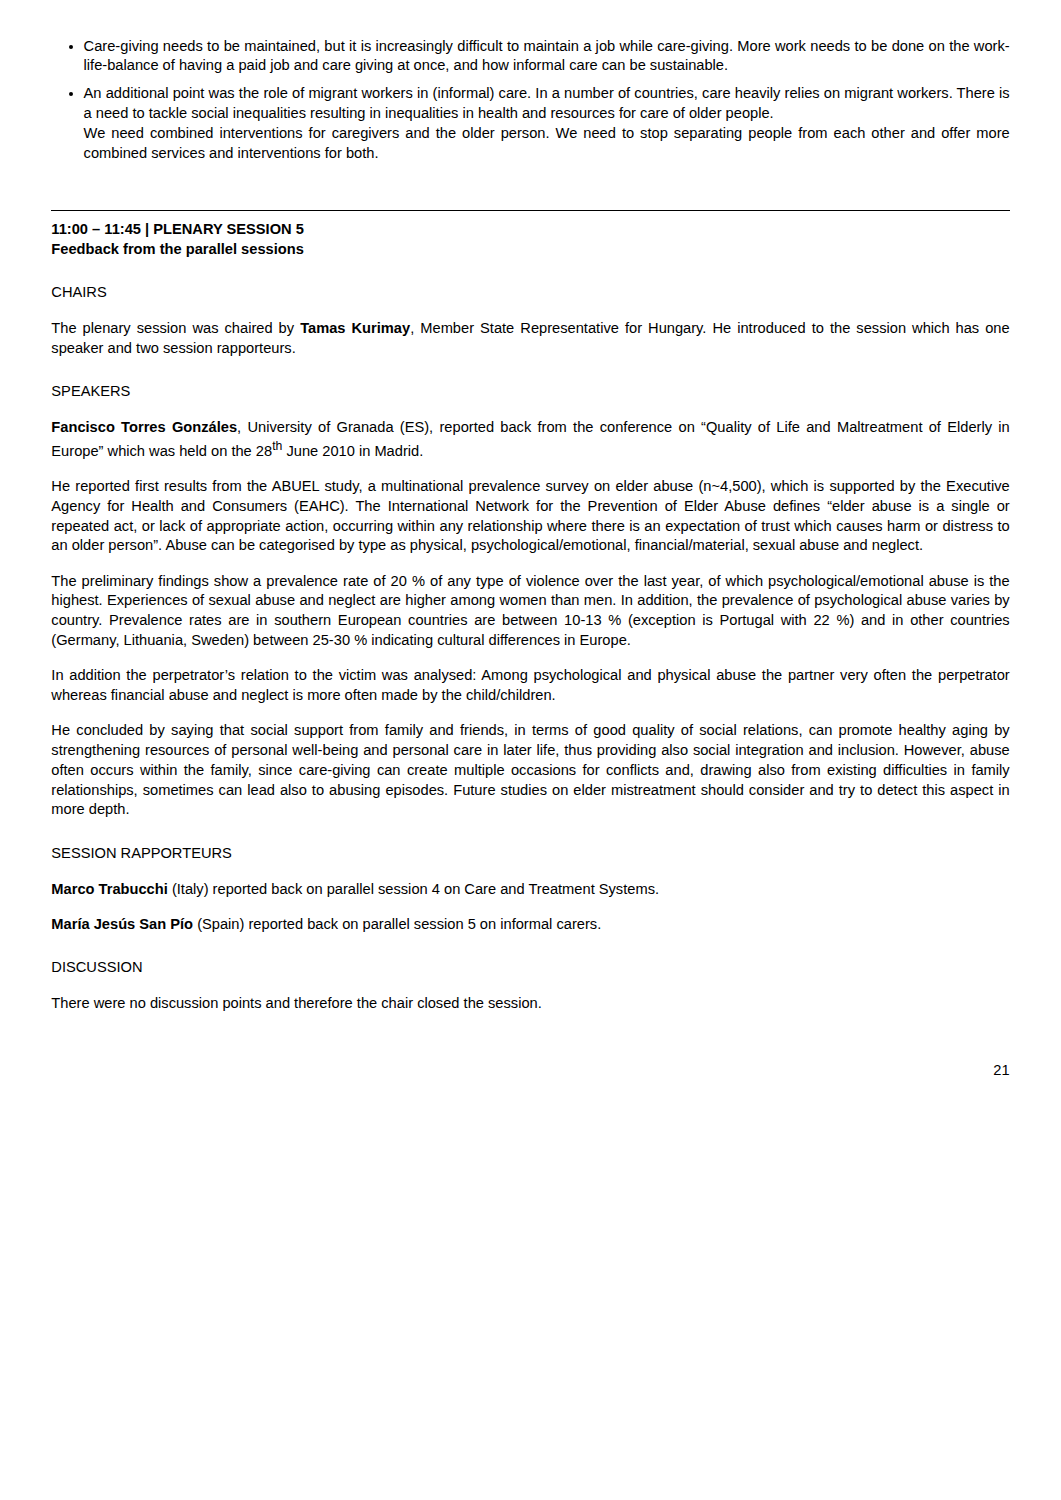Care-giving needs to be maintained, but it is increasingly difficult to maintain a job while care-giving. More work needs to be done on the work-life-balance of having a paid job and care giving at once, and how informal care can be sustainable.
An additional point was the role of migrant workers in (informal) care. In a number of countries, care heavily relies on migrant workers. There is a need to tackle social inequalities resulting in inequalities in health and resources for care of older people.
We need combined interventions for caregivers and the older person. We need to stop separating people from each other and offer more combined services and interventions for both.
11:00 – 11:45 | PLENARY SESSION 5
Feedback from the parallel sessions
CHAIRS
The plenary session was chaired by Tamas Kurimay, Member State Representative for Hungary. He introduced to the session which has one speaker and two session rapporteurs.
SPEAKERS
Fancisco Torres Gonzáles, University of Granada (ES), reported back from the conference on “Quality of Life and Maltreatment of Elderly in Europe” which was held on the 28th June 2010 in Madrid.
He reported first results from the ABUEL study, a multinational prevalence survey on elder abuse (n~4,500), which is supported by the Executive Agency for Health and Consumers (EAHC). The International Network for the Prevention of Elder Abuse defines “elder abuse is a single or repeated act, or lack of appropriate action, occurring within any relationship where there is an expectation of trust which causes harm or distress to an older person”. Abuse can be categorised by type as physical, psychological/emotional, financial/material, sexual abuse and neglect.
The preliminary findings show a prevalence rate of 20 % of any type of violence over the last year, of which psychological/emotional abuse is the highest. Experiences of sexual abuse and neglect are higher among women than men. In addition, the prevalence of psychological abuse varies by country. Prevalence rates are in southern European countries are between 10-13 % (exception is Portugal with 22 %) and in other countries (Germany, Lithuania, Sweden) between 25-30 % indicating cultural differences in Europe.
In addition the perpetrator’s relation to the victim was analysed: Among psychological and physical abuse the partner very often the perpetrator whereas financial abuse and neglect is more often made by the child/children.
He concluded by saying that social support from family and friends, in terms of good quality of social relations, can promote healthy aging by strengthening resources of personal well-being and personal care in later life, thus providing also social integration and inclusion. However, abuse often occurs within the family, since care-giving can create multiple occasions for conflicts and, drawing also from existing difficulties in family relationships, sometimes can lead also to abusing episodes. Future studies on elder mistreatment should consider and try to detect this aspect in more depth.
SESSION RAPPORTEURS
Marco Trabucchi (Italy) reported back on parallel session 4 on Care and Treatment Systems.
María Jesús San Pío (Spain) reported back on parallel session 5 on informal carers.
DISCUSSION
There were no discussion points and therefore the chair closed the session.
21